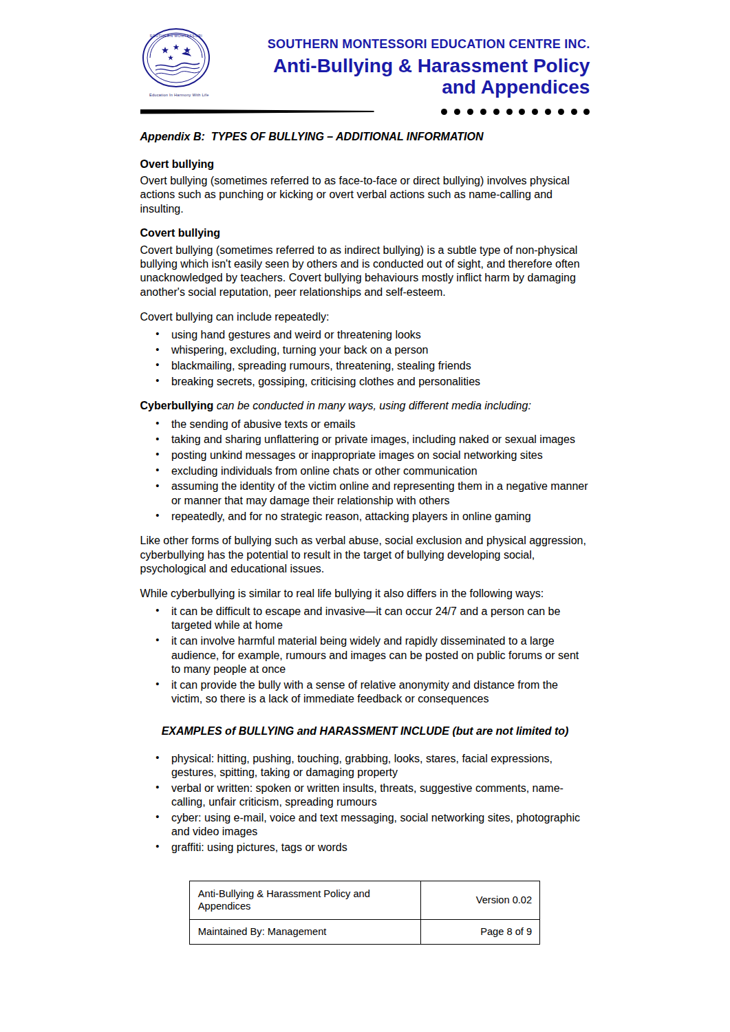SOUTHERN MONTESSORI
Education In Harmony With Life
SOUTHERN MONTESSORI EDUCATION CENTRE INC.
Anti-Bullying & Harassment Policy and Appendices
Appendix B: TYPES OF BULLYING – ADDITIONAL INFORMATION
Overt bullying
Overt bullying (sometimes referred to as face-to-face or direct bullying) involves physical actions such as punching or kicking or overt verbal actions such as name-calling and insulting.
Covert bullying
Covert bullying (sometimes referred to as indirect bullying) is a subtle type of non-physical bullying which isn't easily seen by others and is conducted out of sight, and therefore often unacknowledged by teachers. Covert bullying behaviours mostly inflict harm by damaging another's social reputation, peer relationships and self-esteem.
Covert bullying can include repeatedly:
using hand gestures and weird or threatening looks
whispering, excluding, turning your back on a person
blackmailing, spreading rumours, threatening, stealing friends
breaking secrets, gossiping, criticising clothes and personalities
Cyberbullying can be conducted in many ways, using different media including:
the sending of abusive texts or emails
taking and sharing unflattering or private images, including naked or sexual images
posting unkind messages or inappropriate images on social networking sites
excluding individuals from online chats or other communication
assuming the identity of the victim online and representing them in a negative manner or manner that may damage their relationship with others
repeatedly, and for no strategic reason, attacking players in online gaming
Like other forms of bullying such as verbal abuse, social exclusion and physical aggression, cyberbullying has the potential to result in the target of bullying developing social, psychological and educational issues.
While cyberbullying is similar to real life bullying it also differs in the following ways:
it can be difficult to escape and invasive—it can occur 24/7 and a person can be targeted while at home
it can involve harmful material being widely and rapidly disseminated to a large audience, for example, rumours and images can be posted on public forums or sent to many people at once
it can provide the bully with a sense of relative anonymity and distance from the victim, so there is a lack of immediate feedback or consequences
EXAMPLES of BULLYING and HARASSMENT INCLUDE (but are not limited to)
physical: hitting, pushing, touching, grabbing, looks, stares, facial expressions, gestures, spitting, taking or damaging property
verbal or written: spoken or written insults, threats, suggestive comments, name-calling, unfair criticism, spreading rumours
cyber: using e-mail, voice and text messaging, social networking sites, photographic and video images
graffiti: using pictures, tags or words
| Anti-Bullying & Harassment Policy and Appendices | Version 0.02 |
| Maintained By: Management | Page 8 of 9 |